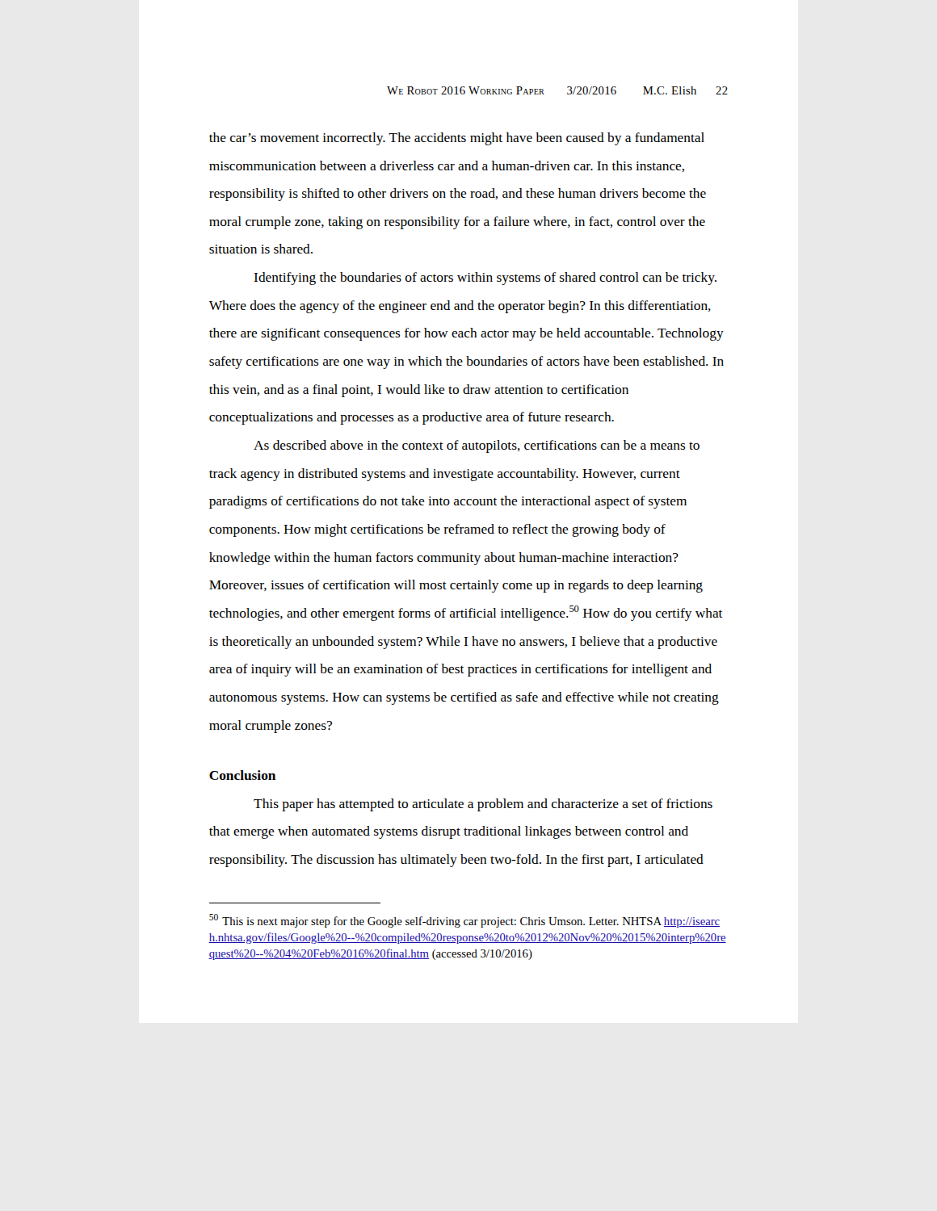We Robot 2016 Working Paper 3/20/2016 M.C. Elish 22
the car’s movement incorrectly. The accidents might have been caused by a fundamental miscommunication between a driverless car and a human-driven car. In this instance, responsibility is shifted to other drivers on the road, and these human drivers become the moral crumple zone, taking on responsibility for a failure where, in fact, control over the situation is shared.
Identifying the boundaries of actors within systems of shared control can be tricky. Where does the agency of the engineer end and the operator begin? In this differentiation, there are significant consequences for how each actor may be held accountable. Technology safety certifications are one way in which the boundaries of actors have been established. In this vein, and as a final point, I would like to draw attention to certification conceptualizations and processes as a productive area of future research.
As described above in the context of autopilots, certifications can be a means to track agency in distributed systems and investigate accountability. However, current paradigms of certifications do not take into account the interactional aspect of system components. How might certifications be reframed to reflect the growing body of knowledge within the human factors community about human-machine interaction? Moreover, issues of certification will most certainly come up in regards to deep learning technologies, and other emergent forms of artificial intelligence.50 How do you certify what is theoretically an unbounded system? While I have no answers, I believe that a productive area of inquiry will be an examination of best practices in certifications for intelligent and autonomous systems. How can systems be certified as safe and effective while not creating moral crumple zones?
Conclusion
This paper has attempted to articulate a problem and characterize a set of frictions that emerge when automated systems disrupt traditional linkages between control and responsibility. The discussion has ultimately been two-fold. In the first part, I articulated
50 This is next major step for the Google self-driving car project: Chris Umson. Letter. NHTSA http://isearch.nhtsa.gov/files/Google%20--%20compiled%20response%20to%2012%20Nov%20%2015%20interp%20request%20--%204%20Feb%2016%20final.htm (accessed 3/10/2016)